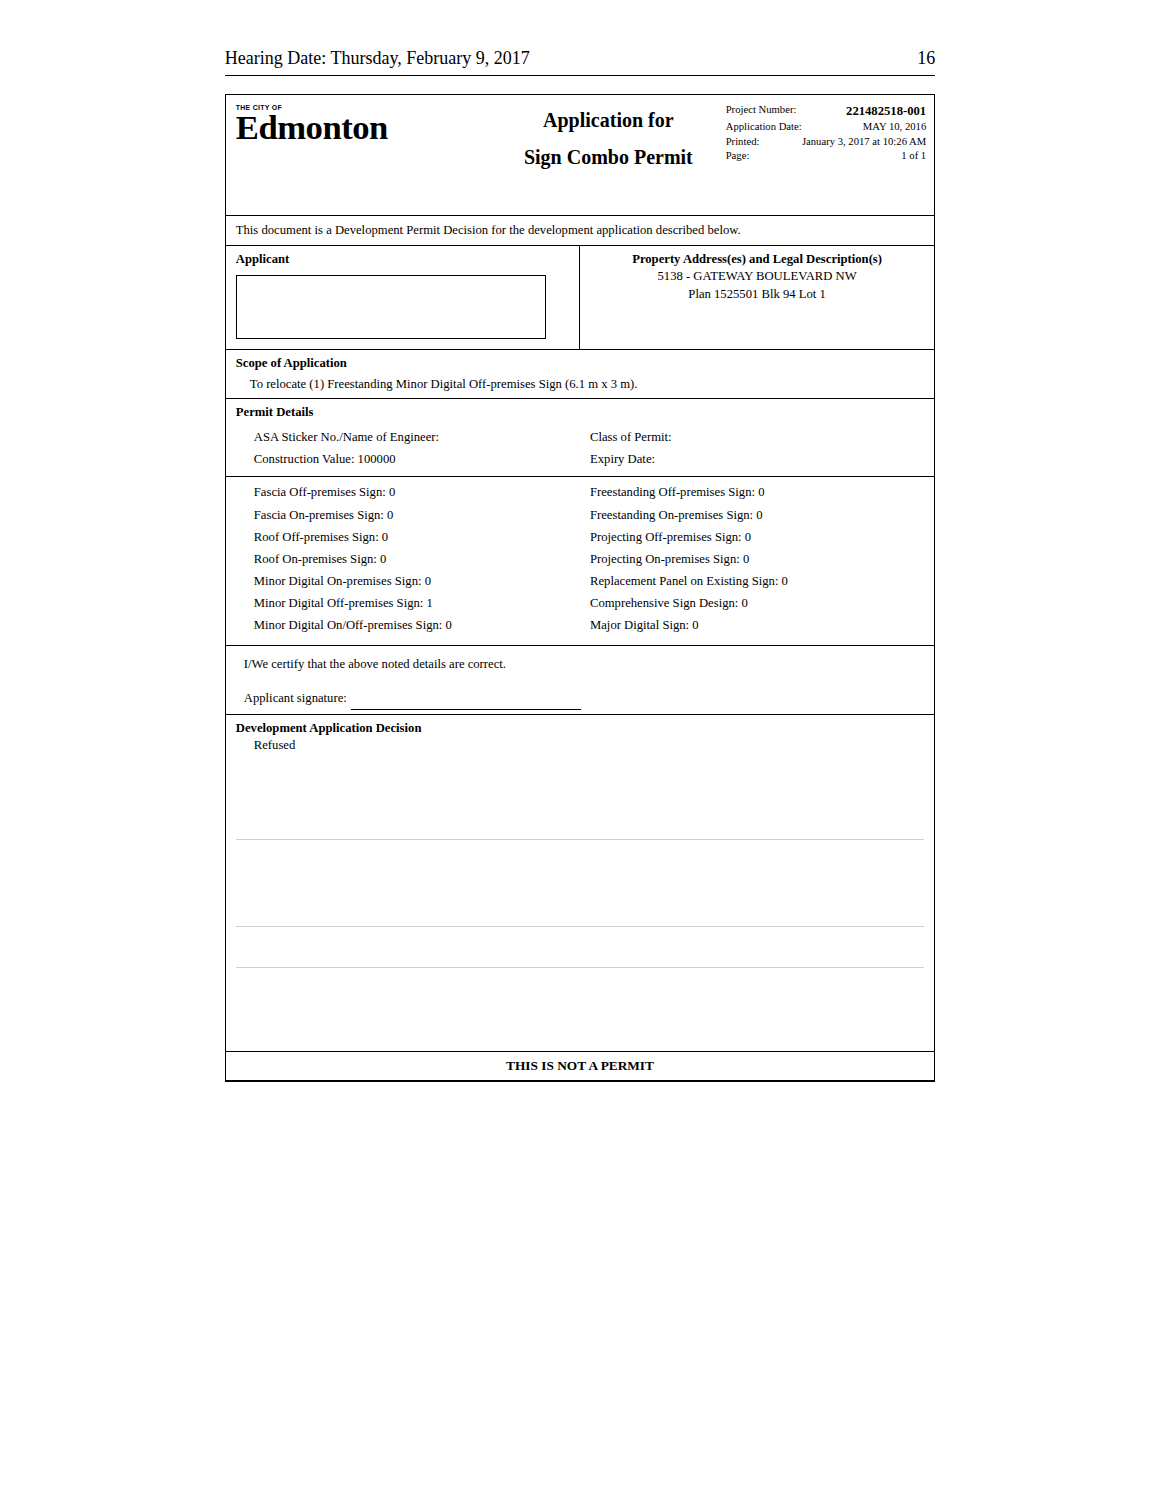Hearing Date: Thursday, February 9, 2017
16
THE CITY OFEdmonton
Application for
Sign Combo Permit
Project Number: 221482518-001
Application Date: MAY 10, 2016
Printed: January 3, 2017 at 10:26 AM
Page: 1 of 1
This document is a Development Permit Decision for the development application described below.
Applicant
Property Address(es) and Legal Description(s)
5138 - GATEWAY BOULEVARD NW
Plan 1525501 Blk 94 Lot 1
Scope of Application
To relocate (1) Freestanding Minor Digital Off-premises Sign (6.1 m x 3 m).
Permit Details
ASA Sticker No./Name of Engineer:
Construction Value: 100000
Class of Permit:
Expiry Date:
Fascia Off-premises Sign: 0
Fascia On-premises Sign: 0
Roof Off-premises Sign: 0
Roof On-premises Sign: 0
Minor Digital On-premises Sign: 0
Minor Digital Off-premises Sign: 1
Minor Digital On/Off-premises Sign: 0
Freestanding Off-premises Sign: 0
Freestanding On-premises Sign: 0
Projecting Off-premises Sign: 0
Projecting On-premises Sign: 0
Replacement Panel on Existing Sign: 0
Comprehensive Sign Design: 0
Major Digital Sign: 0
I/We certify that the above noted details are correct.
Applicant signature:
Development Application Decision
Refused
THIS IS NOT A PERMIT